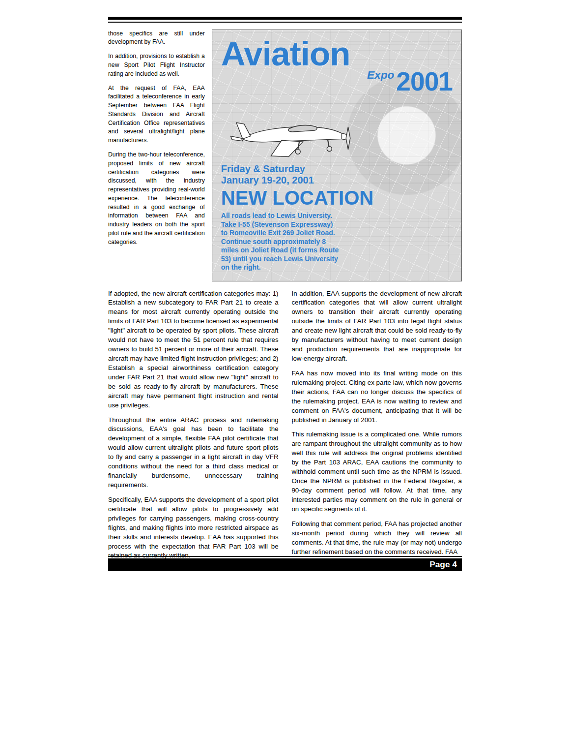those specifics are still under development by FAA.
In addition, provisions to establish a new Sport Pilot Flight Instructor rating are included as well.
At the request of FAA, EAA facilitated a teleconference in early September between FAA Flight Standards Division and Aircraft Certification Office representatives and several ultralight/light plane manufacturers.
During the two-hour teleconference, proposed limits of new aircraft certification categories were discussed, with the industry representatives providing real-world experience. The teleconference resulted in a good exchange of information between FAA and industry leaders on both the sport pilot rule and the aircraft certification categories.
Aviation
Expo 2001
Friday & Saturday
January 19-20, 2001
NEW LOCATION
All roads lead to Lewis University.
Take I-55 (Stevenson Expressway)
to Romeoville Exit 269 Joliet Road.
Continue south approximately 8
miles on Joliet Road (it forms Route
53) until you reach Lewis University
on the right.
If adopted, the new aircraft certification categories may: 1) Establish a new subcategory to FAR Part 21 to create a means for most aircraft currently operating outside the limits of FAR Part 103 to become licensed as experimental "light" aircraft to be operated by sport pilots. These aircraft would not have to meet the 51 percent rule that requires owners to build 51 percent or more of their aircraft. These aircraft may have limited flight instruction privileges; and 2) Establish a special airworthiness certification category under FAR Part 21 that would allow new "light" aircraft to be sold as ready-to-fly aircraft by manufacturers. These aircraft may have permanent flight instruction and rental use privileges.
Throughout the entire ARAC process and rulemaking discussions, EAA's goal has been to facilitate the development of a simple, flexible FAA pilot certificate that would allow current ultralight pilots and future sport pilots to fly and carry a passenger in a light aircraft in day VFR conditions without the need for a third class medical or financially burdensome, unnecessary training requirements.
Specifically, EAA supports the development of a sport pilot certificate that will allow pilots to progressively add privileges for carrying passengers, making cross-country flights, and making flights into more restricted airspace as their skills and interests develop. EAA has supported this process with the expectation that FAR Part 103 will be retained as currently written.
In addition, EAA supports the development of new aircraft certification categories that will allow current ultralight owners to transition their aircraft currently operating outside the limits of FAR Part 103 into legal flight status and create new light aircraft that could be sold ready-to-fly by manufacturers without having to meet current design and production requirements that are inappropriate for low-energy aircraft.
FAA has now moved into its final writing mode on this rulemaking project. Citing ex parte law, which now governs their actions, FAA can no longer discuss the specifics of the rulemaking project. EAA is now waiting to review and comment on FAA's document, anticipating that it will be published in January of 2001.
This rulemaking issue is a complicated one. While rumors are rampant throughout the ultralight community as to how well this rule will address the original problems identified by the Part 103 ARAC, EAA cautions the community to withhold comment until such time as the NPRM is issued. Once the NPRM is published in the Federal Register, a 90-day comment period will follow. At that time, any interested parties may comment on the rule in general or on specific segments of it.
Following that comment period, FAA has projected another six-month period during which they will review all comments. At that time, the rule may (or may not) undergo further refinement based on the comments received. FAA
Page 4